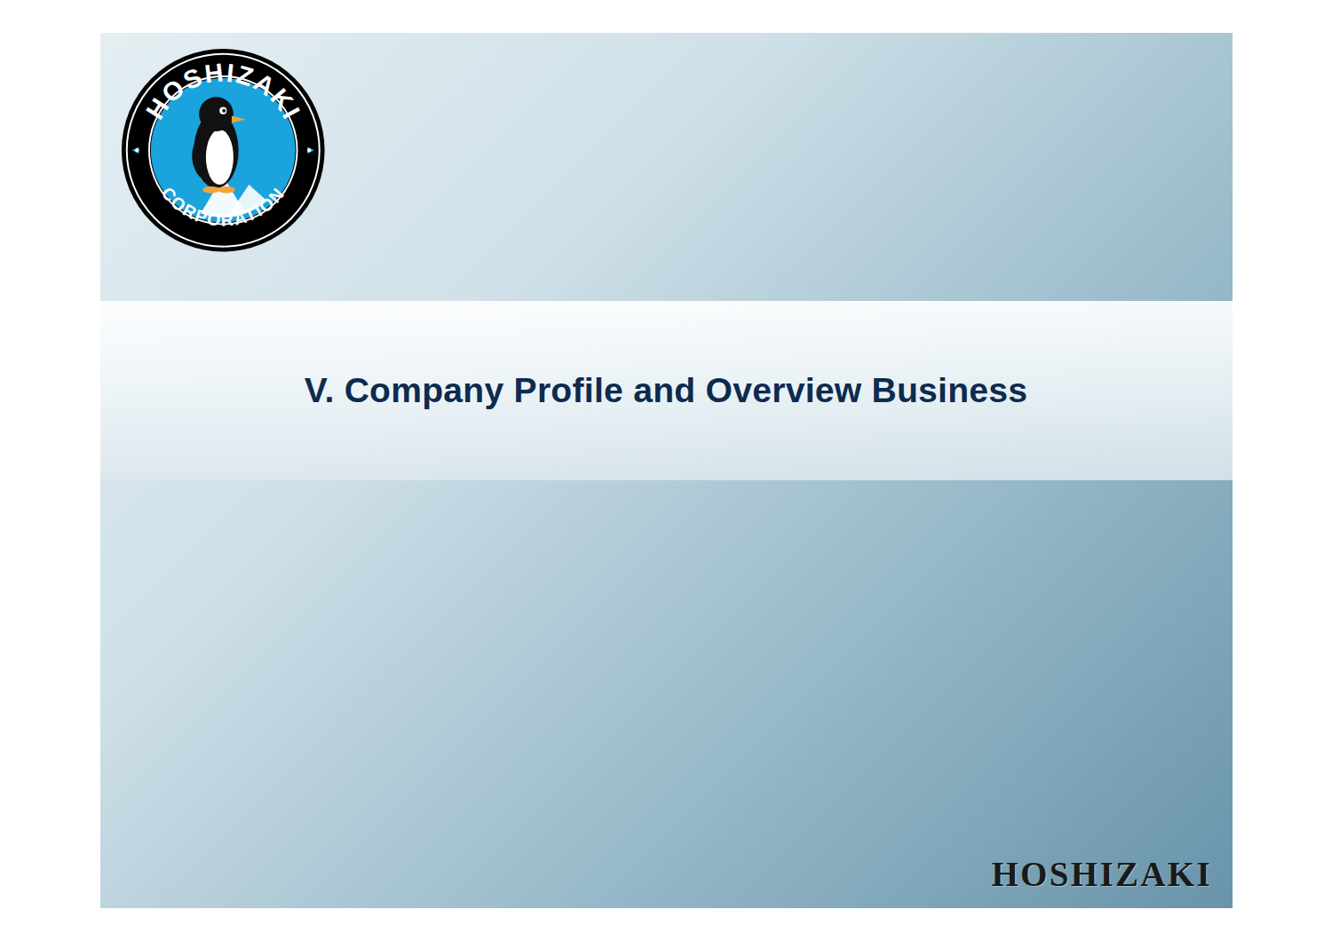HOSHIZAKI CORPORATION
V. Company Profile and Overview Business
HOSHIZAKI